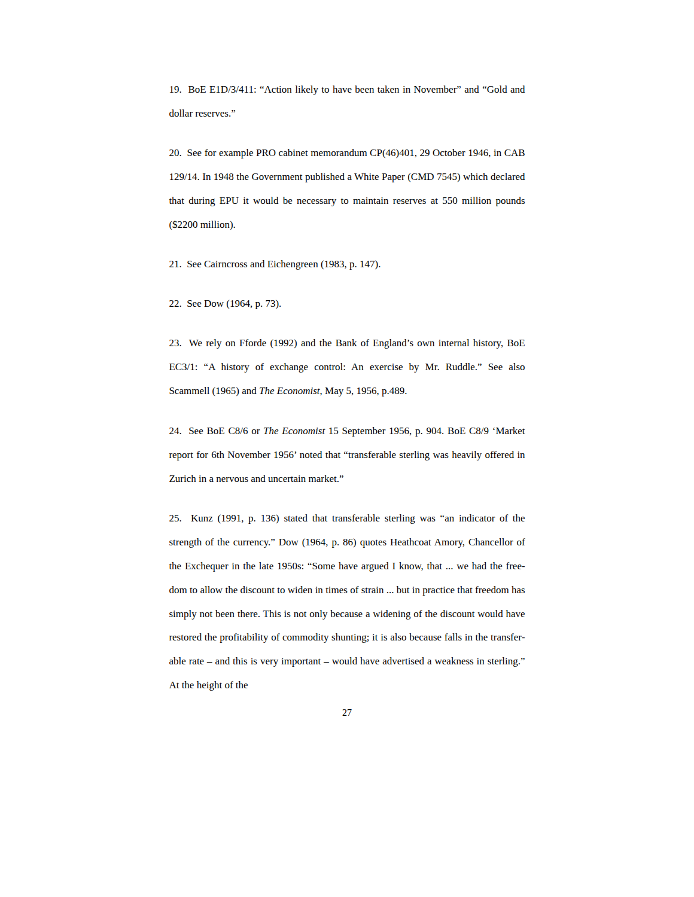19. BoE E1D/3/411: “Action likely to have been taken in November” and “Gold and dollar reserves.”
20. See for example PRO cabinet memorandum CP(46)401, 29 October 1946, in CAB 129/14. In 1948 the Government published a White Paper (CMD 7545) which declared that during EPU it would be necessary to maintain reserves at 550 million pounds ($2200 million).
21. See Cairncross and Eichengreen (1983, p. 147).
22. See Dow (1964, p. 73).
23. We rely on Fforde (1992) and the Bank of England’s own internal history, BoE EC3/1: “A history of exchange control: An exercise by Mr. Ruddle.” See also Scammell (1965) and The Economist, May 5, 1956, p.489.
24. See BoE C8/6 or The Economist 15 September 1956, p. 904. BoE C8/9 ‘Market report for 6th November 1956’ noted that “transferable sterling was heavily offered in Zurich in a nervous and uncertain market.”
25. Kunz (1991, p. 136) stated that transferable sterling was “an indicator of the strength of the currency.” Dow (1964, p. 86) quotes Heathcoat Amory, Chancellor of the Exchequer in the late 1950s: “Some have argued I know, that ... we had the freedom to allow the discount to widen in times of strain ... but in practice that freedom has simply not been there. This is not only because a widening of the discount would have restored the profitability of commodity shunting; it is also because falls in the transferable rate – and this is very important – would have advertised a weakness in sterling.” At the height of the
27